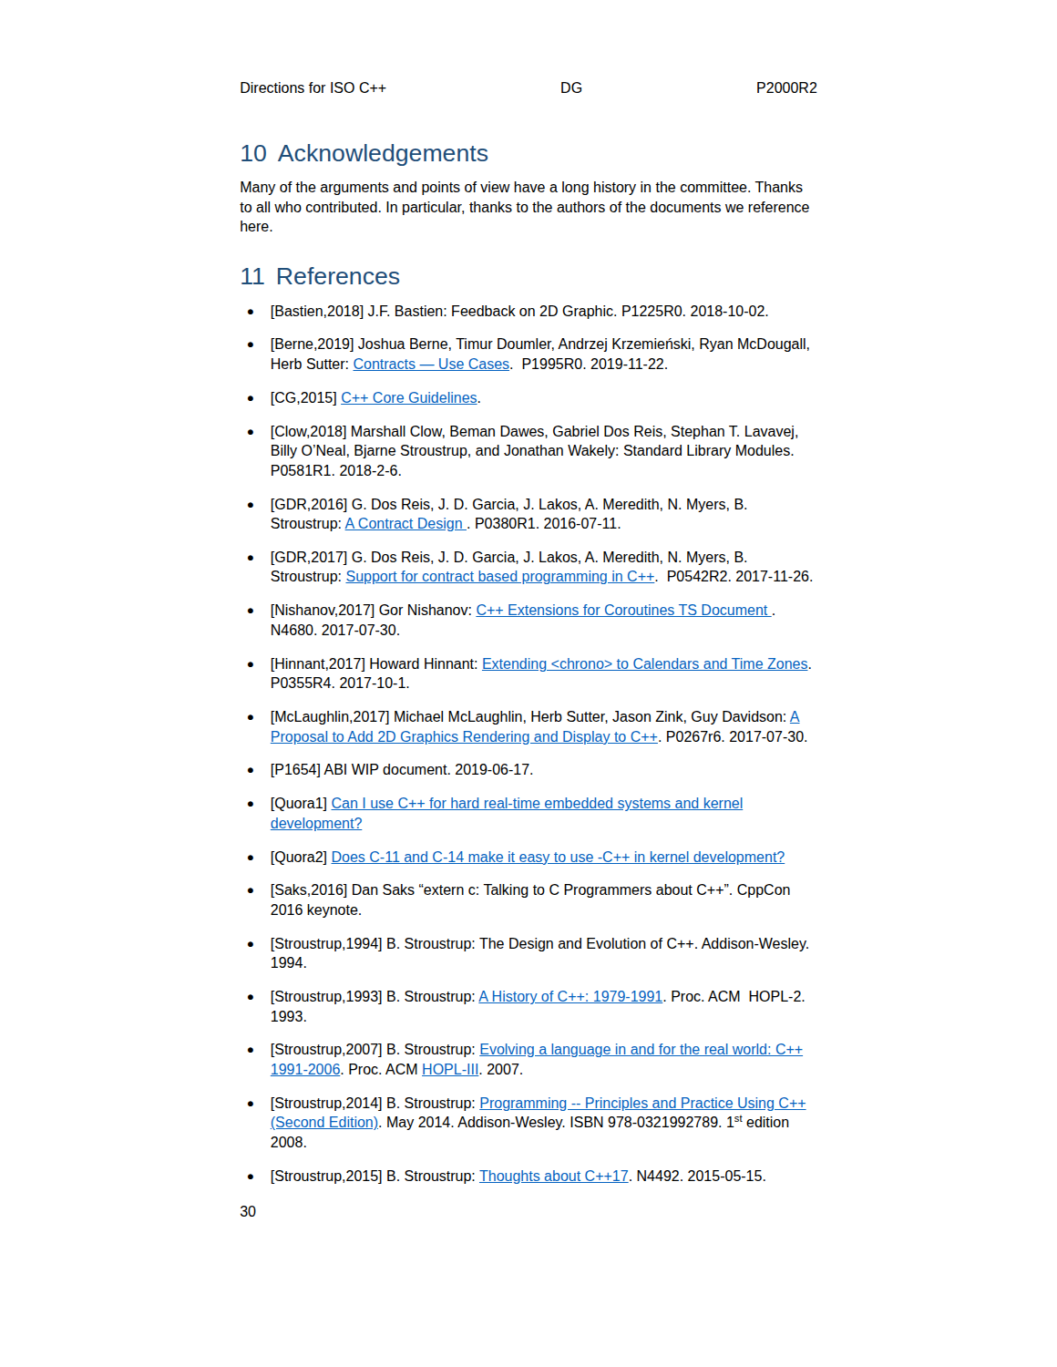Directions for ISO C++
DG
P2000R2
10 Acknowledgements
Many of the arguments and points of view have a long history in the committee. Thanks to all who contributed. In particular, thanks to the authors of the documents we reference here.
11 References
[Bastien,2018] J.F. Bastien: Feedback on 2D Graphic. P1225R0. 2018-10-02.
[Berne,2019] Joshua Berne, Timur Doumler, Andrzej Krzemieński, Ryan McDougall, Herb Sutter: Contracts — Use Cases. P1995R0. 2019-11-22.
[CG,2015] C++ Core Guidelines.
[Clow,2018] Marshall Clow, Beman Dawes, Gabriel Dos Reis, Stephan T. Lavavej, Billy O’Neal, Bjarne Stroustrup, and Jonathan Wakely: Standard Library Modules. P0581R1. 2018-2-6.
[GDR,2016] G. Dos Reis, J. D. Garcia, J. Lakos, A. Meredith, N. Myers, B. Stroustrup: A Contract Design . P0380R1. 2016-07-11.
[GDR,2017] G. Dos Reis, J. D. Garcia, J. Lakos, A. Meredith, N. Myers, B. Stroustrup: Support for contract based programming in C++. P0542R2. 2017-11-26.
[Nishanov,2017] Gor Nishanov: C++ Extensions for Coroutines TS Document . N4680. 2017-07-30.
[Hinnant,2017] Howard Hinnant: Extending <chrono> to Calendars and Time Zones. P0355R4. 2017-10-1.
[McLaughlin,2017] Michael McLaughlin, Herb Sutter, Jason Zink, Guy Davidson: A Proposal to Add 2D Graphics Rendering and Display to C++. P0267r6. 2017-07-30.
[P1654] ABI WIP document. 2019-06-17.
[Quora1] Can I use C++ for hard real-time embedded systems and kernel development?
[Quora2] Does C-11 and C-14 make it easy to use -C++ in kernel development?
[Saks,2016] Dan Saks “extern c: Talking to C Programmers about C++”. CppCon 2016 keynote.
[Stroustrup,1994] B. Stroustrup: The Design and Evolution of C++. Addison-Wesley. 1994.
[Stroustrup,1993] B. Stroustrup: A History of C++: 1979-1991. Proc. ACM HOPL-2. 1993.
[Stroustrup,2007] B. Stroustrup: Evolving a language in and for the real world: C++ 1991-2006. Proc. ACM HOPL-III. 2007.
[Stroustrup,2014] B. Stroustrup: Programming -- Principles and Practice Using C++ (Second Edition). May 2014. Addison-Wesley. ISBN 978-0321992789. 1st edition 2008.
[Stroustrup,2015] B. Stroustrup: Thoughts about C++17. N4492. 2015-05-15.
30